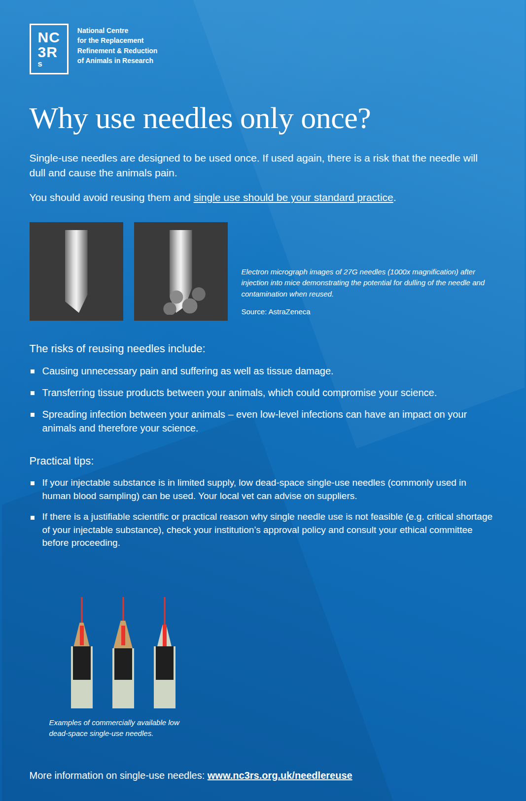NC 3Rs
National Centre for the Replacement Refinement & Reduction of Animals in Research
Why use needles only once?
Single-use needles are designed to be used once. If used again, there is a risk that the needle will dull and cause the animals pain.
You should avoid reusing them and single use should be your standard practice.
Electron micrograph images of 27G needles (1000x magnification) after injection into mice demonstrating the potential for dulling of the needle and contamination when reused. Source: AstraZeneca
The risks of reusing needles include:
Causing unnecessary pain and suffering as well as tissue damage.
Transferring tissue products between your animals, which could compromise your science.
Spreading infection between your animals – even low-level infections can have an impact on your animals and therefore your science.
Practical tips:
If your injectable substance is in limited supply, low dead-space single-use needles (commonly used in human blood sampling) can be used. Your local vet can advise on suppliers.
If there is a justifiable scientific or practical reason why single needle use is not feasible (e.g. critical shortage of your injectable substance), check your institution’s approval policy and consult your ethical committee before proceeding.
Examples of commercially available low dead-space single-use needles.
More information on single-use needles: www.nc3rs.org.uk/needlereuse